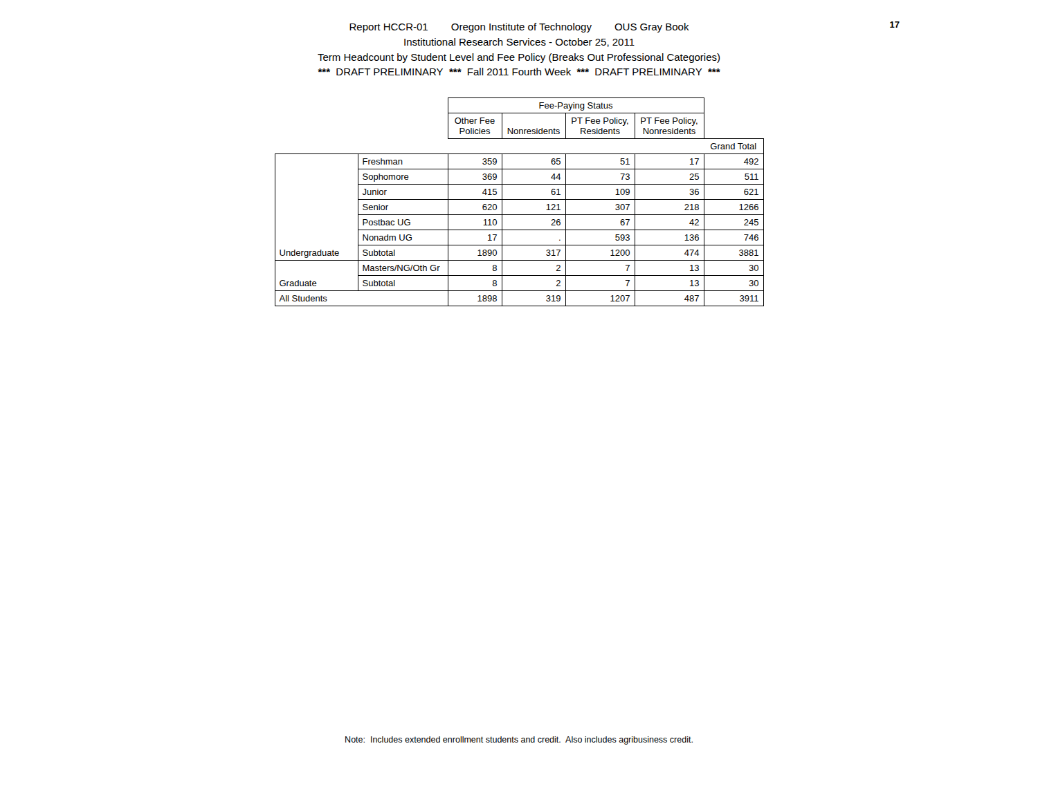17
Report HCCR-01 Oregon Institute of Technology OUS Gray Book
Institutional Research Services - October 25, 2011
Term Headcount by Student Level and Fee Policy (Breaks Out Professional Categories)
*** DRAFT PRELIMINARY *** Fall 2011 Fourth Week *** DRAFT PRELIMINARY ***
| | | Fee-Paying Status | |
| --- | --- | --- | --- |
| Other Fee Policies | Nonresidents | PT Fee Policy, Residents | PT Fee Policy, Nonresidents |
| | | | | | | Grand Total |
| Undergraduate | Freshman | 359 | 65 | 51 | 17 | 492 |
| Sophomore | 369 | 44 | 73 | 25 | 511 |
| Junior | 415 | 61 | 109 | 36 | 621 |
| Senior | 620 | 121 | 307 | 218 | 1266 |
| Postbac UG | 110 | 26 | 67 | 42 | 245 |
| Nonadm UG | 17 | . | 593 | 136 | 746 |
| Subtotal | 1890 | 317 | 1200 | 474 | 3881 |
| Graduate | Masters/NG/Oth Gr | 8 | 2 | 7 | 13 | 30 |
| Subtotal | 8 | 2 | 7 | 13 | 30 |
| All Students | 1898 | 319 | 1207 | 487 | 3911 |
Note: Includes extended enrollment students and credit. Also includes agribusiness credit.